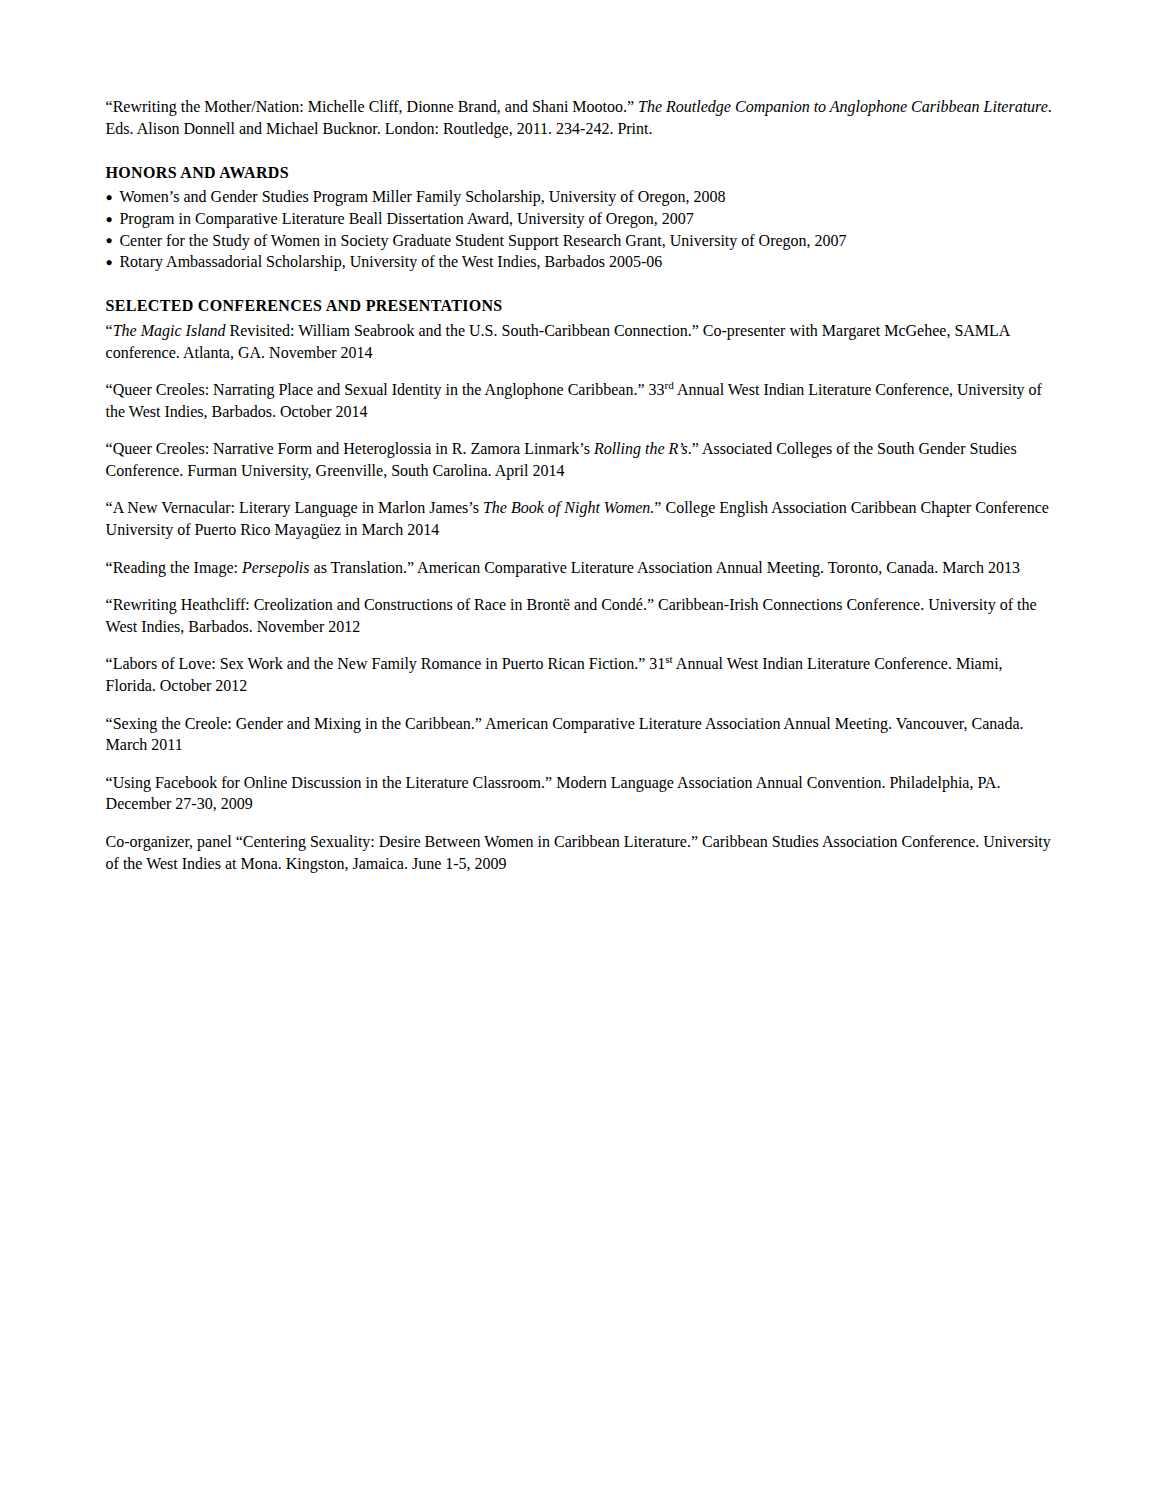“Rewriting the Mother/Nation: Michelle Cliff, Dionne Brand, and Shani Mootoo.” The Routledge Companion to Anglophone Caribbean Literature. Eds. Alison Donnell and Michael Bucknor. London: Routledge, 2011. 234-242. Print.
HONORS AND AWARDS
Women’s and Gender Studies Program Miller Family Scholarship, University of Oregon, 2008
Program in Comparative Literature Beall Dissertation Award, University of Oregon, 2007
Center for the Study of Women in Society Graduate Student Support Research Grant, University of Oregon, 2007
Rotary Ambassadorial Scholarship, University of the West Indies, Barbados 2005-06
SELECTED CONFERENCES AND PRESENTATIONS
“The Magic Island Revisited: William Seabrook and the U.S. South-Caribbean Connection.” Co-presenter with Margaret McGehee, SAMLA conference. Atlanta, GA. November 2014
“Queer Creoles: Narrating Place and Sexual Identity in the Anglophone Caribbean.” 33rd Annual West Indian Literature Conference, University of the West Indies, Barbados. October 2014
“Queer Creoles: Narrative Form and Heteroglossia in R. Zamora Linmark’s Rolling the R’s.” Associated Colleges of the South Gender Studies Conference. Furman University, Greenville, South Carolina. April 2014
“A New Vernacular: Literary Language in Marlon James’s The Book of Night Women.” College English Association Caribbean Chapter Conference University of Puerto Rico Mayagüez in March 2014
“Reading the Image: Persepolis as Translation.” American Comparative Literature Association Annual Meeting. Toronto, Canada. March 2013
“Rewriting Heathcliff: Creolization and Constructions of Race in Brontë and Condé.” Caribbean-Irish Connections Conference. University of the West Indies, Barbados. November 2012
“Labors of Love: Sex Work and the New Family Romance in Puerto Rican Fiction.” 31st Annual West Indian Literature Conference. Miami, Florida. October 2012
“Sexing the Creole: Gender and Mixing in the Caribbean.” American Comparative Literature Association Annual Meeting. Vancouver, Canada. March 2011
“Using Facebook for Online Discussion in the Literature Classroom.” Modern Language Association Annual Convention. Philadelphia, PA. December 27-30, 2009
Co-organizer, panel “Centering Sexuality: Desire Between Women in Caribbean Literature.” Caribbean Studies Association Conference. University of the West Indies at Mona. Kingston, Jamaica. June 1-5, 2009